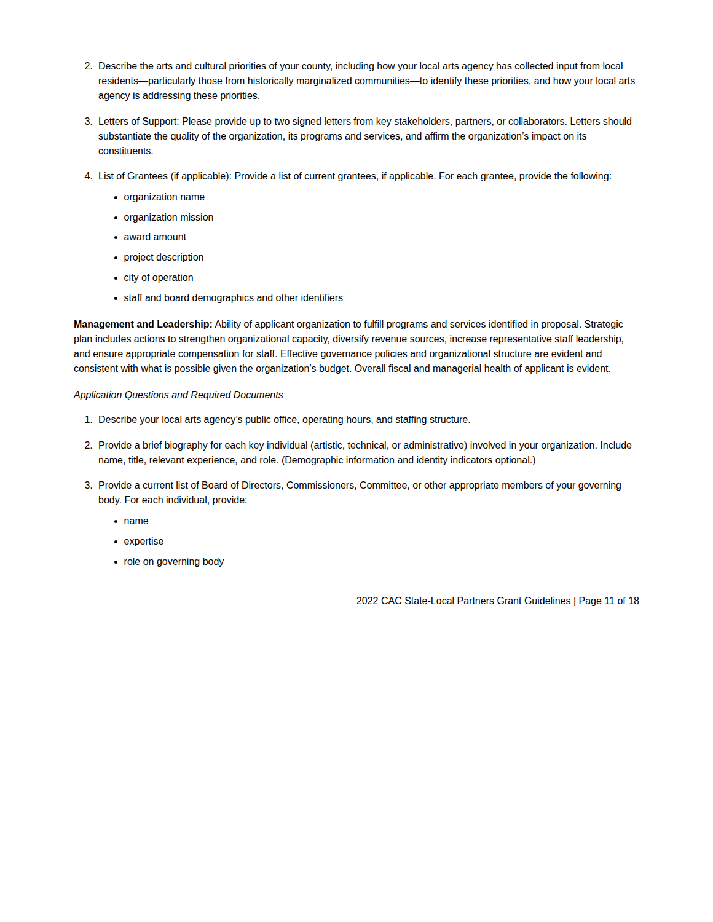Describe the arts and cultural priorities of your county, including how your local arts agency has collected input from local residents—particularly those from historically marginalized communities—to identify these priorities, and how your local arts agency is addressing these priorities.
Letters of Support: Please provide up to two signed letters from key stakeholders, partners, or collaborators. Letters should substantiate the quality of the organization, its programs and services, and affirm the organization’s impact on its constituents.
List of Grantees (if applicable): Provide a list of current grantees, if applicable. For each grantee, provide the following:
organization name
organization mission
award amount
project description
city of operation
staff and board demographics and other identifiers
Management and Leadership: Ability of applicant organization to fulfill programs and services identified in proposal. Strategic plan includes actions to strengthen organizational capacity, diversify revenue sources, increase representative staff leadership, and ensure appropriate compensation for staff. Effective governance policies and organizational structure are evident and consistent with what is possible given the organization’s budget. Overall fiscal and managerial health of applicant is evident.
Application Questions and Required Documents
Describe your local arts agency’s public office, operating hours, and staffing structure.
Provide a brief biography for each key individual (artistic, technical, or administrative) involved in your organization. Include name, title, relevant experience, and role. (Demographic information and identity indicators optional.)
Provide a current list of Board of Directors, Commissioners, Committee, or other appropriate members of your governing body. For each individual, provide:
name
expertise
role on governing body
2022 CAC State-Local Partners Grant Guidelines | Page 11 of 18